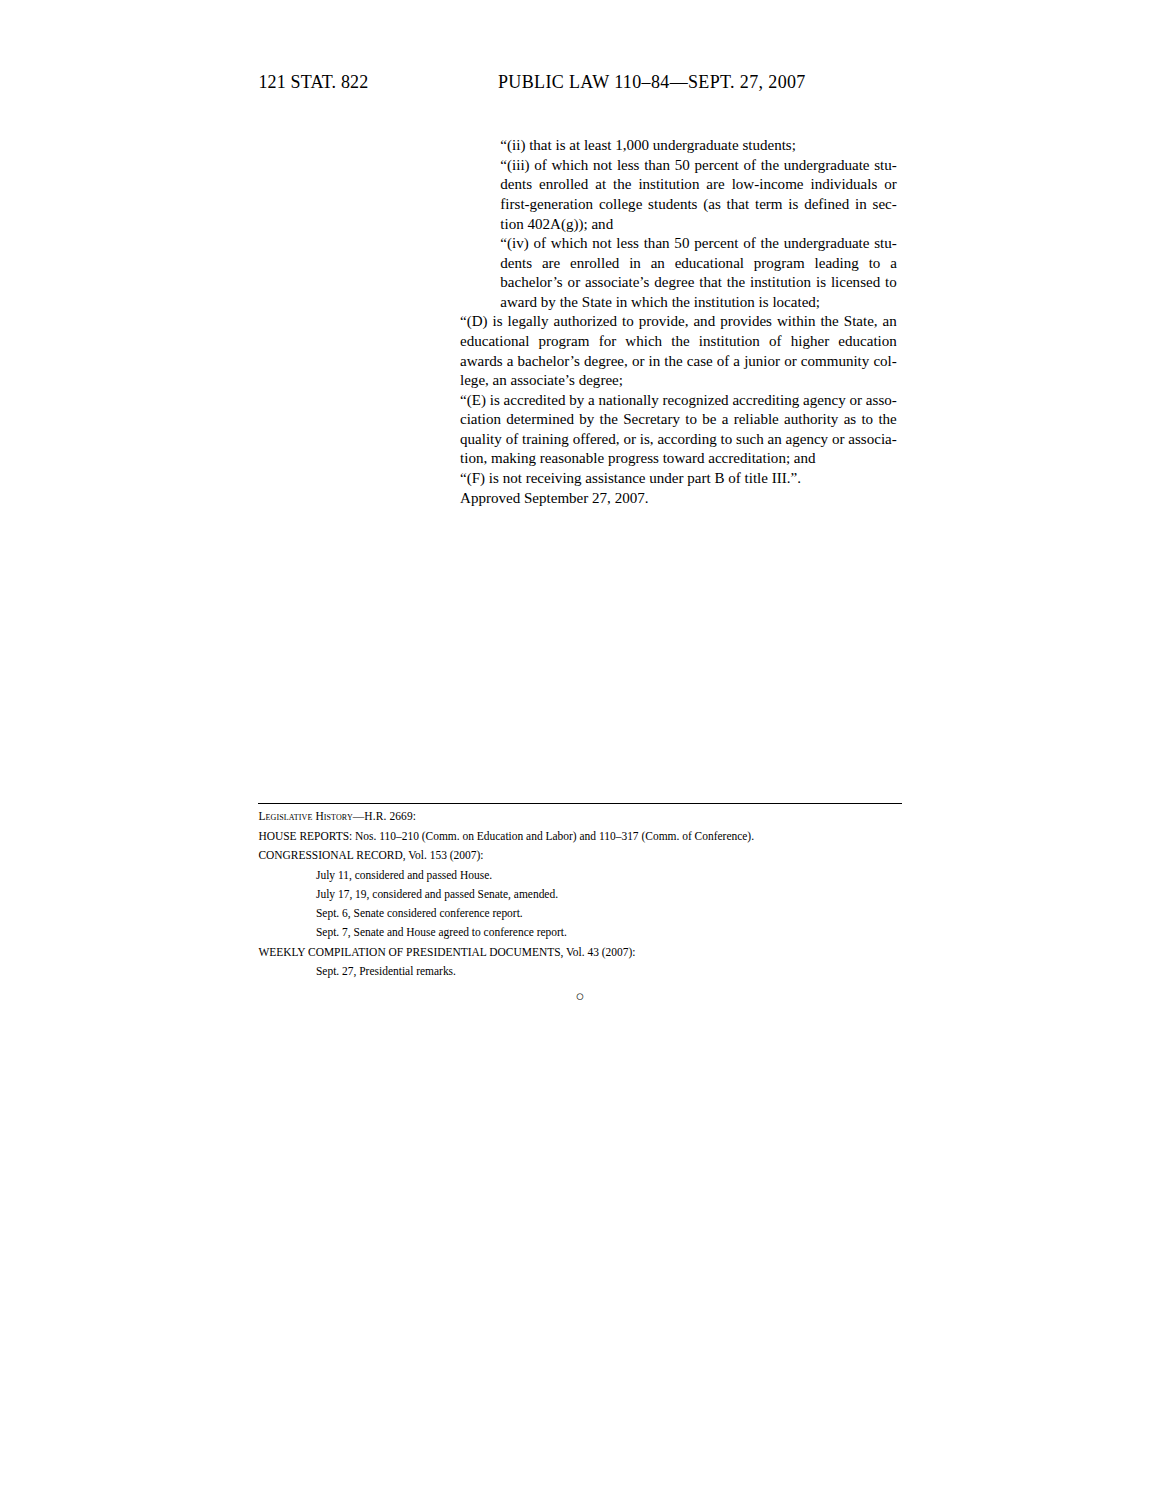121 STAT. 822
PUBLIC LAW 110–84—SEPT. 27, 2007
“(ii) that is at least 1,000 undergraduate students;
“(iii) of which not less than 50 percent of the undergraduate students enrolled at the institution are low-income individuals or first-generation college students (as that term is defined in section 402A(g)); and
“(iv) of which not less than 50 percent of the undergraduate students are enrolled in an educational program leading to a bachelor’s or associate’s degree that the institution is licensed to award by the State in which the institution is located;
“(D) is legally authorized to provide, and provides within the State, an educational program for which the institution of higher education awards a bachelor’s degree, or in the case of a junior or community college, an associate’s degree;
“(E) is accredited by a nationally recognized accrediting agency or association determined by the Secretary to be a reliable authority as to the quality of training offered, or is, according to such an agency or association, making reasonable progress toward accreditation; and
“(F) is not receiving assistance under part B of title III.”.
Approved September 27, 2007.
Legislative History—H.R. 2669:
HOUSE REPORTS: Nos. 110–210 (Comm. on Education and Labor) and 110–317 (Comm. of Conference).
CONGRESSIONAL RECORD, Vol. 153 (2007):
July 11, considered and passed House.
July 17, 19, considered and passed Senate, amended.
Sept. 6, Senate considered conference report.
Sept. 7, Senate and House agreed to conference report.
WEEKLY COMPILATION OF PRESIDENTIAL DOCUMENTS, Vol. 43 (2007):
Sept. 27, Presidential remarks.
○